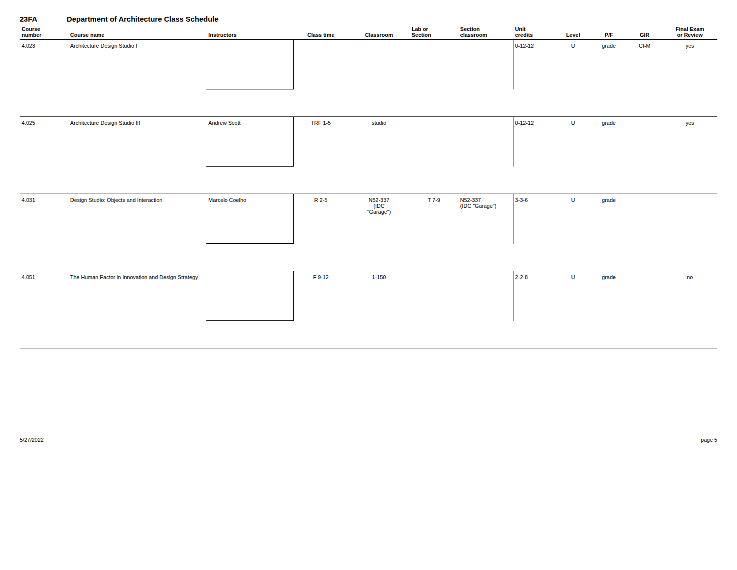23FA Department of Architecture Class Schedule
| Course number | Course name | Instructors | Class time | Classroom | Lab or Section | Section classroom | Unit credits | Level | P/F | GIR | Final Exam or Review |
| --- | --- | --- | --- | --- | --- | --- | --- | --- | --- | --- | --- |
| 4.023 | Architecture Design Studio I | | | | | | 0-12-12 | U | grade | CI-M | yes |
| 4.025 | Architecture Design Studio III | Andrew Scott | TRF 1-5 | studio | | | 0-12-12 | U | grade | | yes |
| 4.031 | Design Studio: Objects and Interaction | Marcelo Coelho | R 2-5 | N52-337 (IDC "Garage") | T 7-9 | N52-337 (IDC "Garage") | 3-3-6 | U | grade | | |
| 4.051 | The Human Factor in Innovation and Design Strategy | | F 9-12 | 1-150 | | | 2-2-8 | U | grade | | no |
5/27/2022 page 5